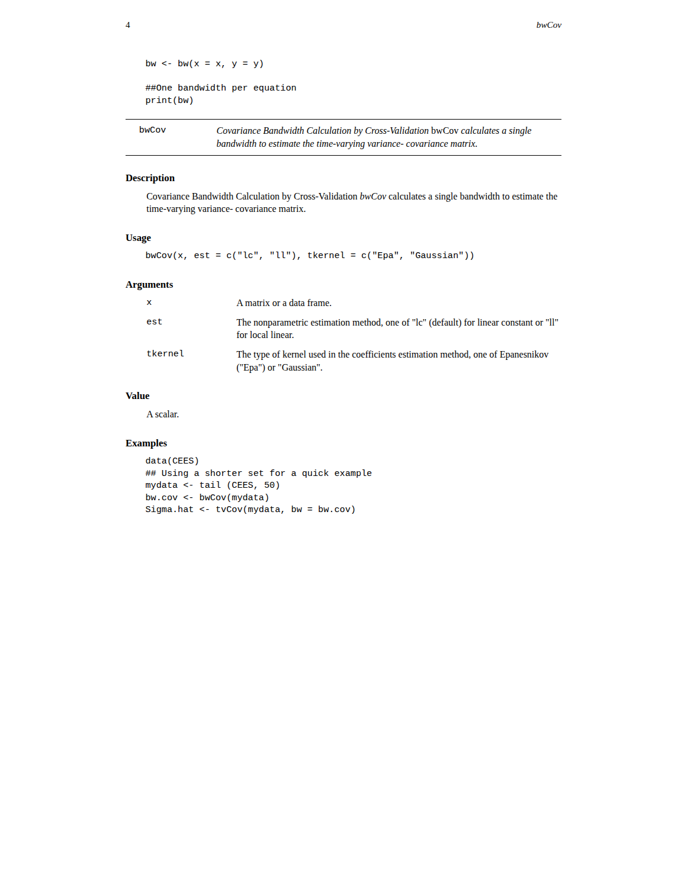4 bwCov
bw <- bw(x = x, y = y)

##One bandwidth per equation
print(bw)
bwCov
Covariance Bandwidth Calculation by Cross-Validation bwCov calculates a single bandwidth to estimate the time-varying variance- covariance matrix.
Description
Covariance Bandwidth Calculation by Cross-Validation bwCov calculates a single bandwidth to estimate the time-varying variance- covariance matrix.
Usage
bwCov(x, est = c("lc", "ll"), tkernel = c("Epa", "Gaussian"))
Arguments
x
A matrix or a data frame.
est
The nonparametric estimation method, one of "lc" (default) for linear constant or "ll" for local linear.
tkernel
The type of kernel used in the coefficients estimation method, one of Epanesnikov ("Epa") or "Gaussian".
Value
A scalar.
Examples
data(CEES)
## Using a shorter set for a quick example
mydata <- tail (CEES, 50)
bw.cov <- bwCov(mydata)
Sigma.hat <- tvCov(mydata, bw = bw.cov)